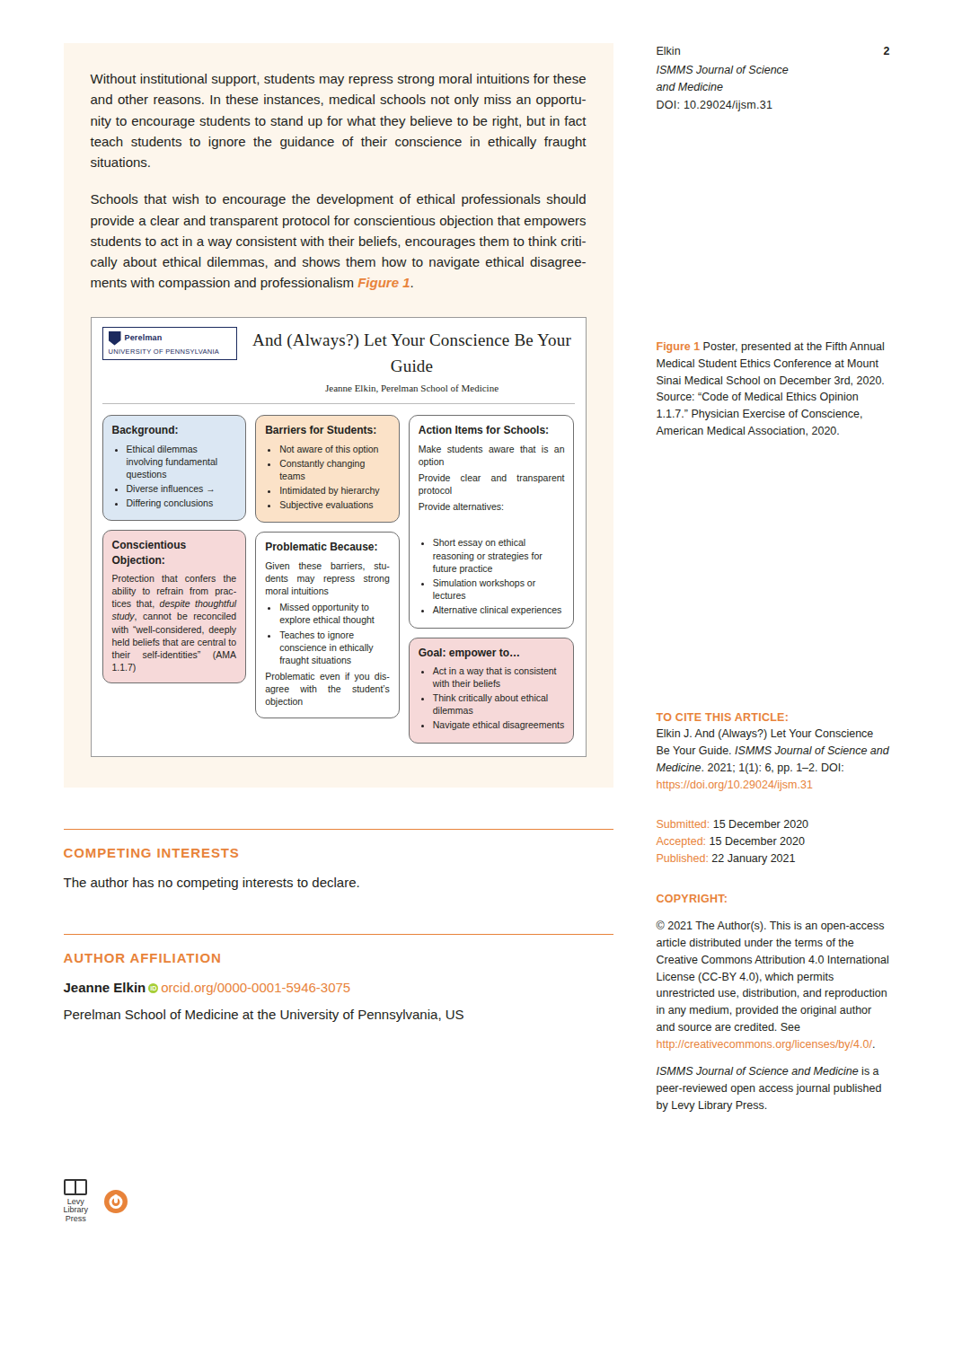Without institutional support, students may repress strong moral intuitions for these and other reasons. In these instances, medical schools not only miss an opportunity to encourage students to stand up for what they believe to be right, but in fact teach students to ignore the guidance of their conscience in ethically fraught situations.
Schools that wish to encourage the development of ethical professionals should provide a clear and transparent protocol for conscientious objection that empowers students to act in a way consistent with their beliefs, encourages them to think critically about ethical dilemmas, and shows them how to navigate ethical disagreements with compassion and professionalism Figure 1.
Perelman University of Pennsylvania
And (Always?) Let Your Conscience Be Your Guide
Jeanne Elkin, Perelman School of Medicine
Background:
Ethical dilemmas involving fundamental questions
Diverse influences →
Differing conclusions
Conscientious Objection:
Protection that confers the ability to refrain from practices that, despite thoughtful study, cannot be reconciled with “well-considered, deeply held beliefs that are central to their self-identities” (AMA 1.1.7)
Barriers for Students:
Not aware of this option
Constantly changing teams
Intimidated by hierarchy
Subjective evaluations
Problematic Because:
Given these barriers, students may repress strong moral intuitions
Missed opportunity to explore ethical thought
Teaches to ignore conscience in ethically fraught situations
Problematic even if you disagree with the student’s objection
Action Items for Schools:
Make students aware that is an option
Provide clear and transparent protocol
Provide alternatives:
Short essay on ethical reasoning or strategies for future practice
Simulation workshops or lectures
Alternative clinical experiences
Goal: empower to…
Act in a way that is consistent with their beliefs
Think critically about ethical dilemmas
Navigate ethical disagreements
Competing Interests
The author has no competing interests to declare.
Author Affiliation
Jeanne Elkin orcid.org/0000-0001-5946-3075
Perelman School of Medicine at the University of Pennsylvania, US
Elkin 2
ISMMS Journal of Science
and Medicine
DOI: 10.29024/ijsm.31
Figure 1 Poster, presented at the Fifth Annual Medical Student Ethics Conference at Mount Sinai Medical School on December 3rd, 2020. Source: “Code of Medical Ethics Opinion 1.1.7.” Physician Exercise of Conscience, American Medical Association, 2020.
TO CITE THIS ARTICLE:
Elkin J. And (Always?) Let Your Conscience Be Your Guide. ISMMS Journal of Science and Medicine. 2021; 1(1): 6, pp. 1–2. DOI: https://doi.org/10.29024/ijsm.31
Submitted: 15 December 2020
Accepted: 15 December 2020
Published: 22 January 2021
COPYRIGHT:
© 2021 The Author(s). This is an open-access article distributed under the terms of the Creative Commons Attribution 4.0 International License (CC-BY 4.0), which permits unrestricted use, distribution, and reproduction in any medium, provided the original author and source are credited. See http://creativecommons.org/licenses/by/4.0/.
ISMMS Journal of Science and Medicine is a peer-reviewed open access journal published by Levy Library Press.
Levy
Library
Press